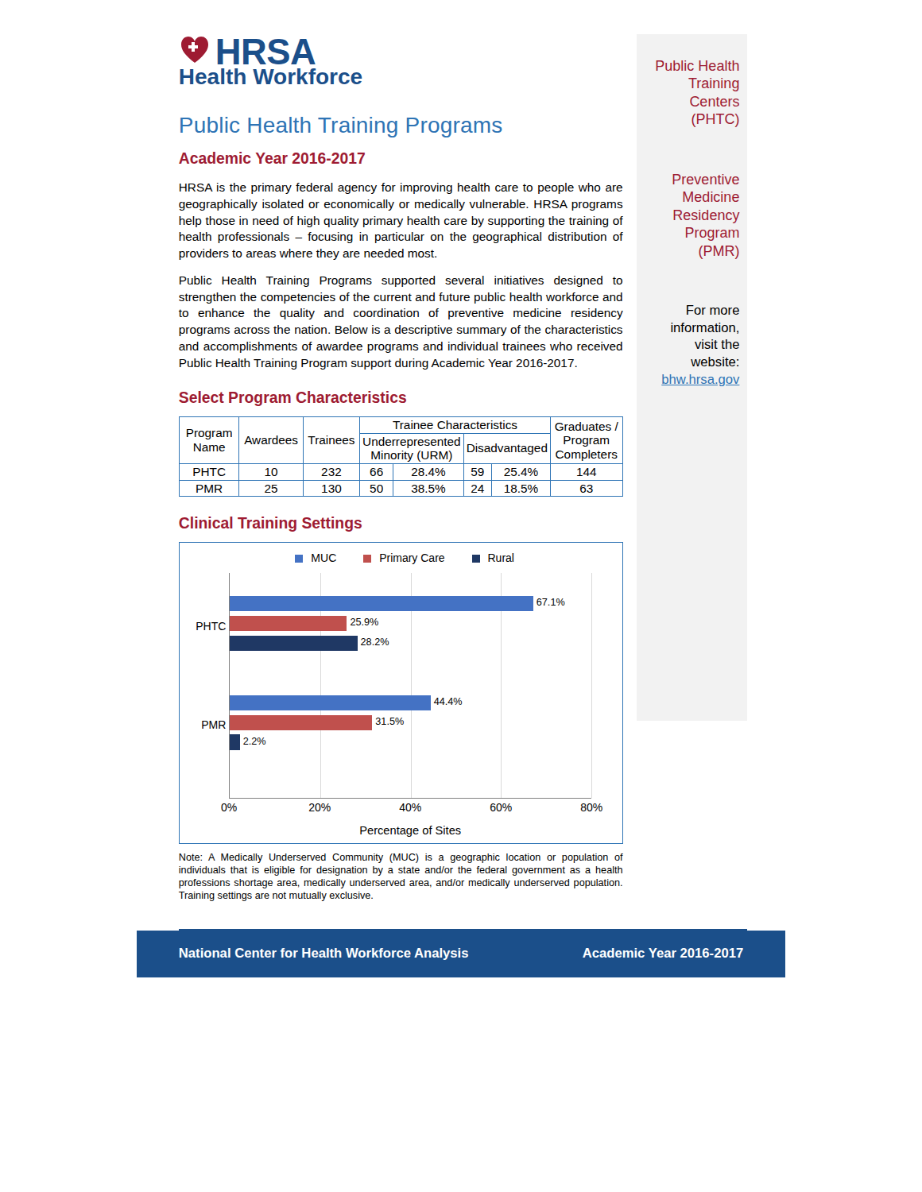HRSA
Health Workforce
Public Health Training Programs
Academic Year 2016-2017
HRSA is the primary federal agency for improving health care to people who are geographically isolated or economically or medically vulnerable. HRSA programs help those in need of high quality primary health care by supporting the training of health professionals – focusing in particular on the geographical distribution of providers to areas where they are needed most.
Public Health Training Programs supported several initiatives designed to strengthen the competencies of the current and future public health workforce and to enhance the quality and coordination of preventive medicine residency programs across the nation. Below is a descriptive summary of the characteristics and accomplishments of awardee programs and individual trainees who received Public Health Training Program support during Academic Year 2016-2017.
Select Program Characteristics
| Program Name | Awardees | Trainees | Trainee Characteristics | Graduates / Program Completers |
| --- | --- | --- | --- | --- |
| Underrepresented Minority (URM) | Disadvantaged |
| PHTC | 10 | 232 | 66 | 28.4% | 59 | 25.4% | 144 |
| PMR | 25 | 130 | 50 | 38.5% | 24 | 18.5% | 63 |
Clinical Training Settings
MUC Primary Care Rural
PHTC
67.1%
25.9%
28.2%
PMR
44.4%
31.5%
2.2%
0% 20% 40% 60% 80%
Percentage of Sites
Note: A Medically Underserved Community (MUC) is a geographic location or population of individuals that is eligible for designation by a state and/or the federal government as a health professions shortage area, medically underserved area, and/or medically underserved population. Training settings are not mutually exclusive.
Public Health Training Centers (PHTC)
Preventive Medicine Residency Program (PMR)
For more information, visit the website:
bhw.hrsa.gov
National Center for Health Workforce Analysis
Academic Year 2016-2017